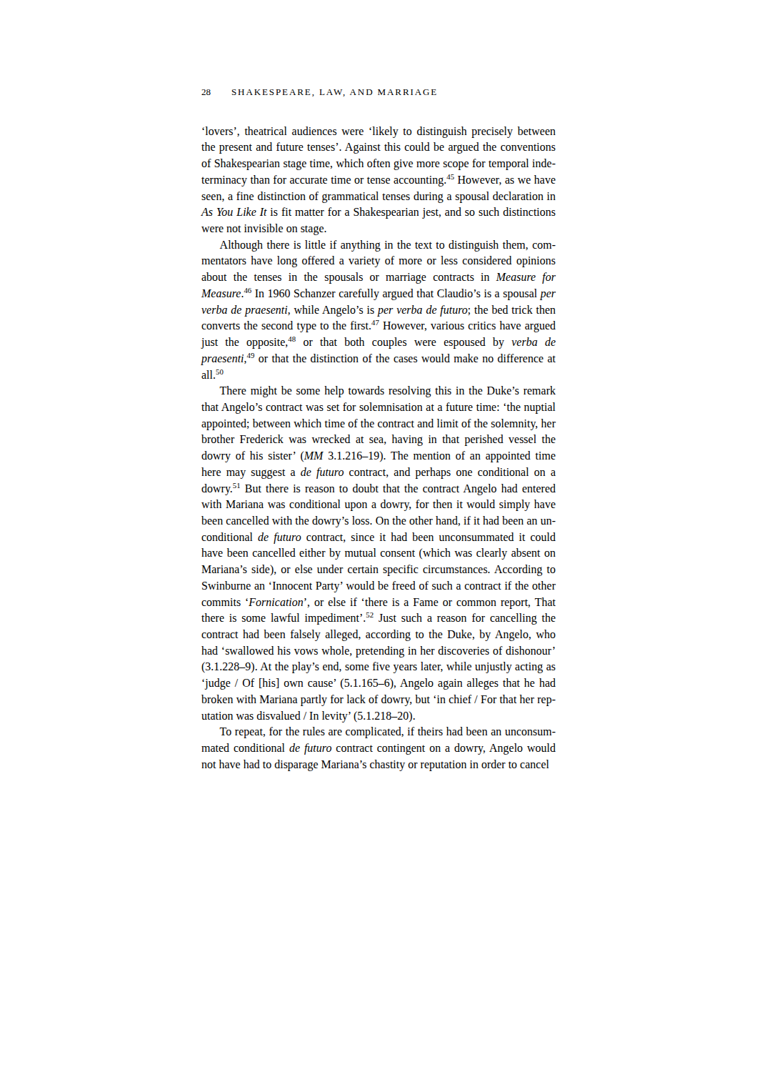28 Shakespeare, Law, and Marriage
‘lovers’, theatrical audiences were ‘likely to distinguish precisely between the present and future tenses’. Against this could be argued the conventions of Shakespearian stage time, which often give more scope for temporal indeterminacy than for accurate time or tense accounting.45 However, as we have seen, a fine distinction of grammatical tenses during a spousal declaration in As You Like It is fit matter for a Shakespearian jest, and so such distinctions were not invisible on stage.
Although there is little if anything in the text to distinguish them, commentators have long offered a variety of more or less considered opinions about the tenses in the spousals or marriage contracts in Measure for Measure.46 In 1960 Schanzer carefully argued that Claudio’s is a spousal per verba de praesenti, while Angelo’s is per verba de futuro; the bed trick then converts the second type to the first.47 However, various critics have argued just the opposite,48 or that both couples were espoused by verba de praesenti,49 or that the distinction of the cases would make no difference at all.50
There might be some help towards resolving this in the Duke’s remark that Angelo’s contract was set for solemnisation at a future time: ‘the nuptial appointed; between which time of the contract and limit of the solemnity, her brother Frederick was wrecked at sea, having in that perished vessel the dowry of his sister’ (MM 3.1.216–19). The mention of an appointed time here may suggest a de futuro contract, and perhaps one conditional on a dowry.51 But there is reason to doubt that the contract Angelo had entered with Mariana was conditional upon a dowry, for then it would simply have been cancelled with the dowry’s loss. On the other hand, if it had been an unconditional de futuro contract, since it had been unconsummated it could have been cancelled either by mutual consent (which was clearly absent on Mariana’s side), or else under certain specific circumstances. According to Swinburne an ‘Innocent Party’ would be freed of such a contract if the other commits ‘Fornication’, or else if ‘there is a Fame or common report, That there is some lawful impediment’.52 Just such a reason for cancelling the contract had been falsely alleged, according to the Duke, by Angelo, who had ‘swallowed his vows whole, pretending in her discoveries of dishonour’ (3.1.228–9). At the play’s end, some five years later, while unjustly acting as ‘judge / Of [his] own cause’ (5.1.165–6), Angelo again alleges that he had broken with Mariana partly for lack of dowry, but ‘in chief / For that her reputation was disvalued / In levity’ (5.1.218–20).
To repeat, for the rules are complicated, if theirs had been an unconsummated conditional de futuro contract contingent on a dowry, Angelo would not have had to disparage Mariana’s chastity or reputation in order to cancel